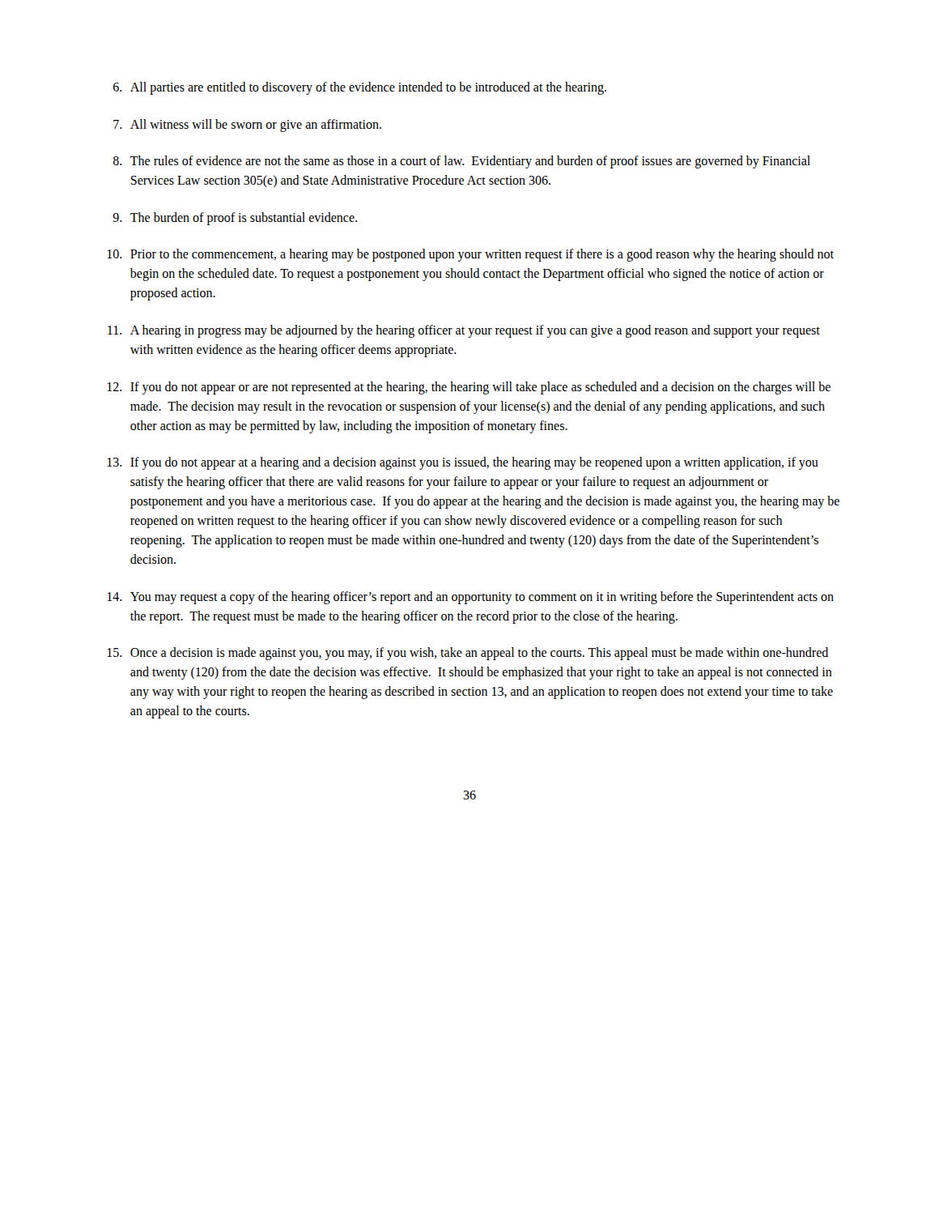All parties are entitled to discovery of the evidence intended to be introduced at the hearing.
All witness will be sworn or give an affirmation.
The rules of evidence are not the same as those in a court of law. Evidentiary and burden of proof issues are governed by Financial Services Law section 305(e) and State Administrative Procedure Act section 306.
The burden of proof is substantial evidence.
Prior to the commencement, a hearing may be postponed upon your written request if there is a good reason why the hearing should not begin on the scheduled date. To request a postponement you should contact the Department official who signed the notice of action or proposed action.
A hearing in progress may be adjourned by the hearing officer at your request if you can give a good reason and support your request with written evidence as the hearing officer deems appropriate.
If you do not appear or are not represented at the hearing, the hearing will take place as scheduled and a decision on the charges will be made. The decision may result in the revocation or suspension of your license(s) and the denial of any pending applications, and such other action as may be permitted by law, including the imposition of monetary fines.
If you do not appear at a hearing and a decision against you is issued, the hearing may be reopened upon a written application, if you satisfy the hearing officer that there are valid reasons for your failure to appear or your failure to request an adjournment or postponement and you have a meritorious case. If you do appear at the hearing and the decision is made against you, the hearing may be reopened on written request to the hearing officer if you can show newly discovered evidence or a compelling reason for such reopening. The application to reopen must be made within one-hundred and twenty (120) days from the date of the Superintendent’s decision.
You may request a copy of the hearing officer’s report and an opportunity to comment on it in writing before the Superintendent acts on the report. The request must be made to the hearing officer on the record prior to the close of the hearing.
Once a decision is made against you, you may, if you wish, take an appeal to the courts. This appeal must be made within one-hundred and twenty (120) from the date the decision was effective. It should be emphasized that your right to take an appeal is not connected in any way with your right to reopen the hearing as described in section 13, and an application to reopen does not extend your time to take an appeal to the courts.
36